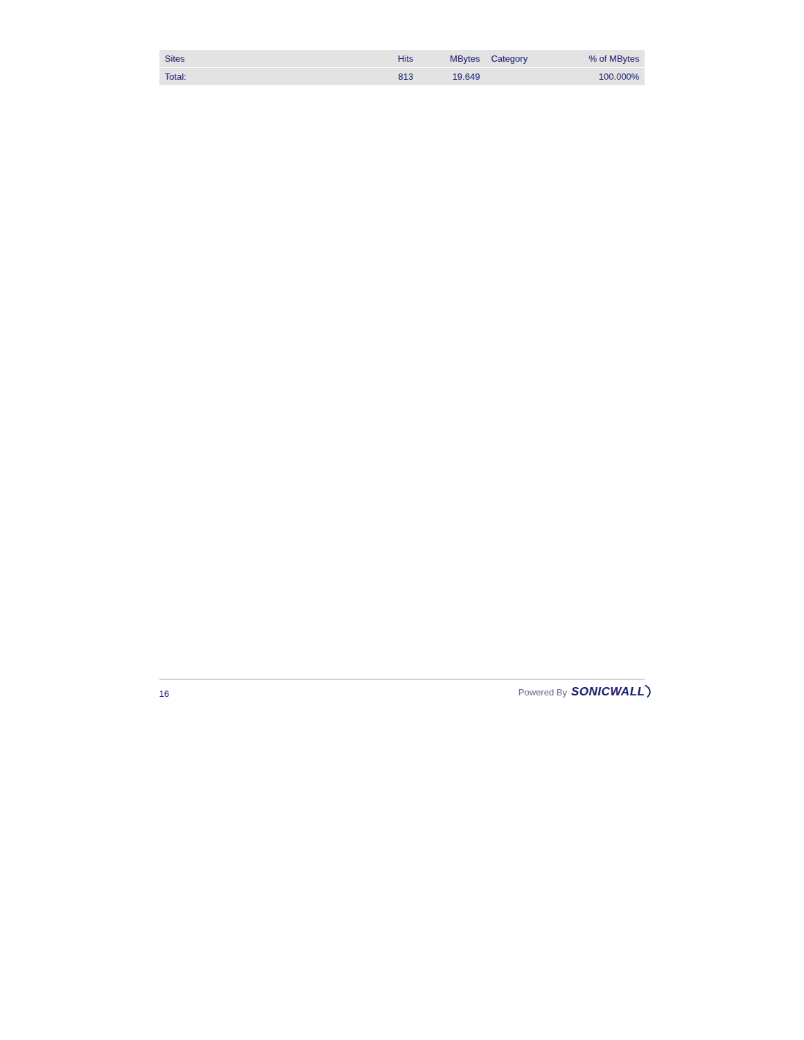| Sites | Hits | MBytes | Category | % of MBytes |
| --- | --- | --- | --- | --- |
| Total: | 813 | 19.649 | | 100.000% |
16
Powered By SONICWALL